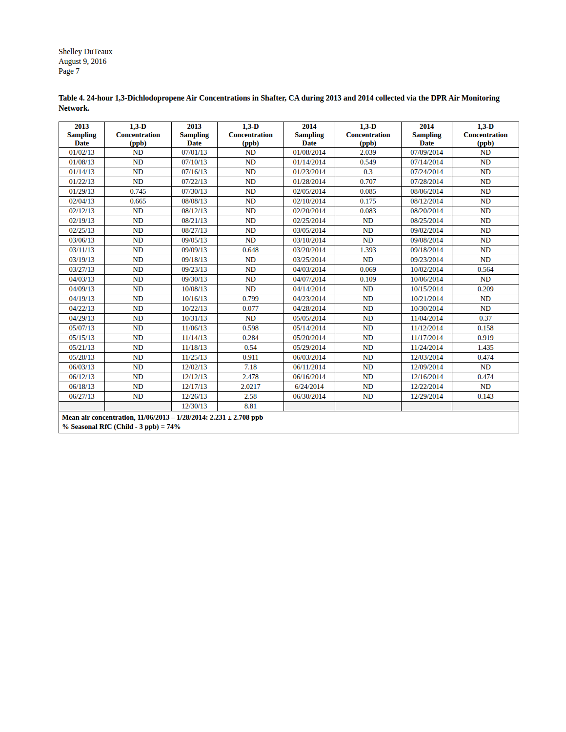Shelley DuTeaux
August 9, 2016
Page 7
Table 4. 24-hour 1,3-Dichlodopropene Air Concentrations in Shafter, CA during 2013 and 2014 collected via the DPR Air Monitoring Network.
| 2013 Sampling Date | 1,3-D Concentration (ppb) | 2013 Sampling Date | 1,3-D Concentration (ppb) | 2014 Sampling Date | 1,3-D Concentration (ppb) | 2014 Sampling Date | 1,3-D Concentration (ppb) |
| --- | --- | --- | --- | --- | --- | --- | --- |
| 01/02/13 | ND | 07/01/13 | ND | 01/08/2014 | 2.039 | 07/09/2014 | ND |
| 01/08/13 | ND | 07/10/13 | ND | 01/14/2014 | 0.549 | 07/14/2014 | ND |
| 01/14/13 | ND | 07/16/13 | ND | 01/23/2014 | 0.3 | 07/24/2014 | ND |
| 01/22/13 | ND | 07/22/13 | ND | 01/28/2014 | 0.707 | 07/28/2014 | ND |
| 01/29/13 | 0.745 | 07/30/13 | ND | 02/05/2014 | 0.085 | 08/06/2014 | ND |
| 02/04/13 | 0.665 | 08/08/13 | ND | 02/10/2014 | 0.175 | 08/12/2014 | ND |
| 02/12/13 | ND | 08/12/13 | ND | 02/20/2014 | 0.083 | 08/20/2014 | ND |
| 02/19/13 | ND | 08/21/13 | ND | 02/25/2014 | ND | 08/25/2014 | ND |
| 02/25/13 | ND | 08/27/13 | ND | 03/05/2014 | ND | 09/02/2014 | ND |
| 03/06/13 | ND | 09/05/13 | ND | 03/10/2014 | ND | 09/08/2014 | ND |
| 03/11/13 | ND | 09/09/13 | 0.648 | 03/20/2014 | 1.393 | 09/18/2014 | ND |
| 03/19/13 | ND | 09/18/13 | ND | 03/25/2014 | ND | 09/23/2014 | ND |
| 03/27/13 | ND | 09/23/13 | ND | 04/03/2014 | 0.069 | 10/02/2014 | 0.564 |
| 04/03/13 | ND | 09/30/13 | ND | 04/07/2014 | 0.109 | 10/06/2014 | ND |
| 04/09/13 | ND | 10/08/13 | ND | 04/14/2014 | ND | 10/15/2014 | 0.209 |
| 04/19/13 | ND | 10/16/13 | 0.799 | 04/23/2014 | ND | 10/21/2014 | ND |
| 04/22/13 | ND | 10/22/13 | 0.077 | 04/28/2014 | ND | 10/30/2014 | ND |
| 04/29/13 | ND | 10/31/13 | ND | 05/05/2014 | ND | 11/04/2014 | 0.37 |
| 05/07/13 | ND | 11/06/13 | 0.598 | 05/14/2014 | ND | 11/12/2014 | 0.158 |
| 05/15/13 | ND | 11/14/13 | 0.284 | 05/20/2014 | ND | 11/17/2014 | 0.919 |
| 05/21/13 | ND | 11/18/13 | 0.54 | 05/29/2014 | ND | 11/24/2014 | 1.435 |
| 05/28/13 | ND | 11/25/13 | 0.911 | 06/03/2014 | ND | 12/03/2014 | 0.474 |
| 06/03/13 | ND | 12/02/13 | 7.18 | 06/11/2014 | ND | 12/09/2014 | ND |
| 06/12/13 | ND | 12/12/13 | 2.478 | 06/16/2014 | ND | 12/16/2014 | 0.474 |
| 06/18/13 | ND | 12/17/13 | 2.0217 | 6/24/2014 | ND | 12/22/2014 | ND |
| 06/27/13 | ND | 12/26/13 | 2.58 | 06/30/2014 | ND | 12/29/2014 | 0.143 |
| | | 12/30/13 | 8.81 | | | | |
| Mean air concentration, 11/06/2013 – 1/28/2014: 2.231 ± 2.708 ppb % Seasonal RfC (Child - 3 ppb) = 74% |